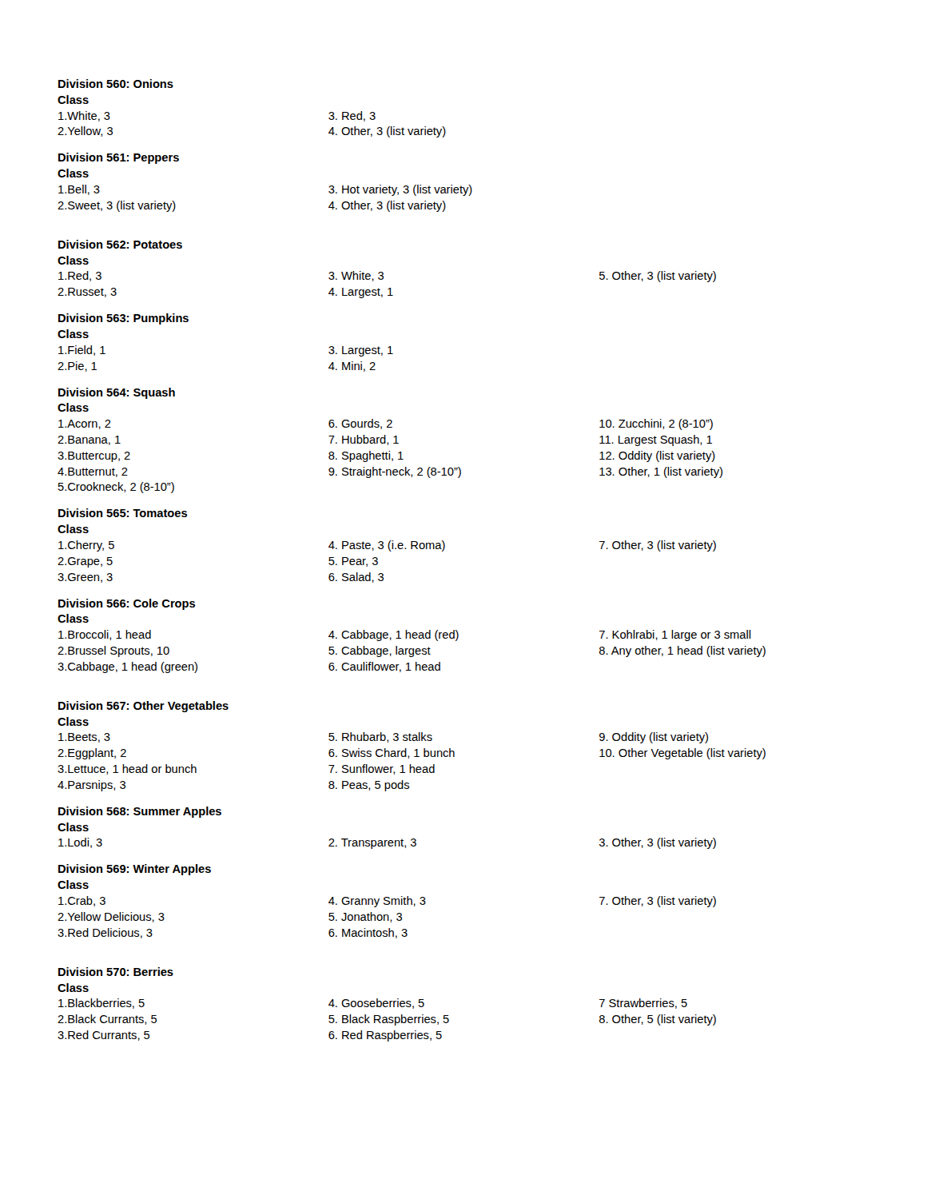Division 560: Onions
Class
| 1.White, 3 | 3. Red, 3 | |
| 2.Yellow, 3 | 4. Other, 3 (list variety) | |
Division 561: Peppers
Class
| 1.Bell, 3 | 3. Hot variety, 3 (list variety) | |
| 2.Sweet, 3 (list variety) | 4. Other, 3 (list variety) | |
Division 562: Potatoes
Class
| 1.Red, 3 | 3. White, 3 | 5. Other, 3 (list variety) |
| 2.Russet, 3 | 4. Largest, 1 | |
Division 563: Pumpkins
Class
| 1.Field, 1 | 3. Largest, 1 | |
| 2.Pie, 1 | 4. Mini, 2 | |
Division 564: Squash
Class
| 1.Acorn, 2 | 6. Gourds, 2 | 10. Zucchini, 2 (8-10”) |
| 2.Banana, 1 | 7. Hubbard, 1 | 11. Largest Squash, 1 |
| 3.Buttercup, 2 | 8. Spaghetti, 1 | 12. Oddity (list variety) |
| 4.Butternut, 2 | 9. Straight-neck, 2 (8-10”) | 13. Other, 1 (list variety) |
| 5.Crookneck, 2 (8-10”) | | |
Division 565: Tomatoes
Class
| 1.Cherry, 5 | 4. Paste, 3 (i.e. Roma) | 7. Other, 3 (list variety) |
| 2.Grape, 5 | 5. Pear, 3 | |
| 3.Green, 3 | 6. Salad, 3 | |
Division 566: Cole Crops
Class
| 1.Broccoli, 1 head | 4. Cabbage, 1 head (red) | 7. Kohlrabi, 1 large or 3 small |
| 2.Brussel Sprouts, 10 | 5. Cabbage, largest | 8. Any other, 1 head (list variety) |
| 3.Cabbage, 1 head (green) | 6. Cauliflower, 1 head | |
Division 567: Other Vegetables
Class
| 1.Beets, 3 | 5. Rhubarb, 3 stalks | 9. Oddity (list variety) |
| 2.Eggplant, 2 | 6. Swiss Chard, 1 bunch | 10. Other Vegetable (list variety) |
| 3.Lettuce, 1 head or bunch | 7. Sunflower, 1 head | |
| 4.Parsnips, 3 | 8. Peas, 5 pods | |
Division 568: Summer Apples
Class
| 1.Lodi, 3 | 2. Transparent, 3 | 3. Other, 3 (list variety) |
Division 569: Winter Apples
Class
| 1.Crab, 3 | 4. Granny Smith, 3 | 7. Other, 3 (list variety) |
| 2.Yellow Delicious, 3 | 5. Jonathon, 3 | |
| 3.Red Delicious, 3 | 6. Macintosh, 3 | |
Division 570: Berries
Class
| 1.Blackberries, 5 | 4. Gooseberries, 5 | 7 Strawberries, 5 |
| 2.Black Currants, 5 | 5. Black Raspberries, 5 | 8. Other, 5 (list variety) |
| 3.Red Currants, 5 | 6. Red Raspberries, 5 | |